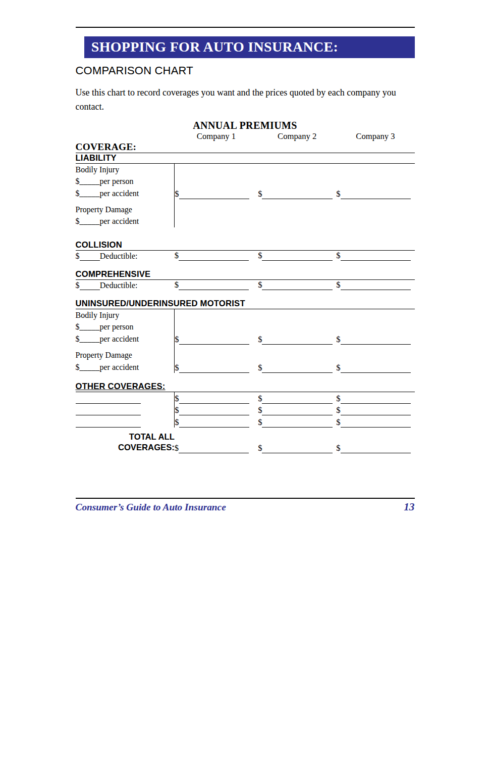SHOPPING FOR AUTO INSURANCE:
COMPARISON CHART
Use this chart to record coverages you want and the prices quoted by each company you contact.
ANNUAL PREMIUMS
| | Company 1 | Company 2 | Company 3 |
| COVERAGE: | | | |
| LIABILITY | | | |
| Bodily Injury $_____per person $_____per accident | $ | $ | $ |
| Property Damage $_____per accident | | | |
| COLLISION | | | |
| $ Deductible: | $ | $ | $ |
| COMPREHENSIVE | | | |
| $ Deductible: | $ | $ | $ |
| UNINSURED/UNDERINSURED MOTORIST | | |
| Bodily Injury $_____per person $_____per accident | $ | $ | $ |
| Property Damage $_____per accident | $ | $ | $ |
| OTHER COVERAGES: | | | |
| | $ | $ | $ |
| | $ | $ | $ |
| | $ | $ | $ |
| TOTAL ALL COVERAGES: | $ | $ | $ |
Consumer’s Guide to Auto Insurance 13